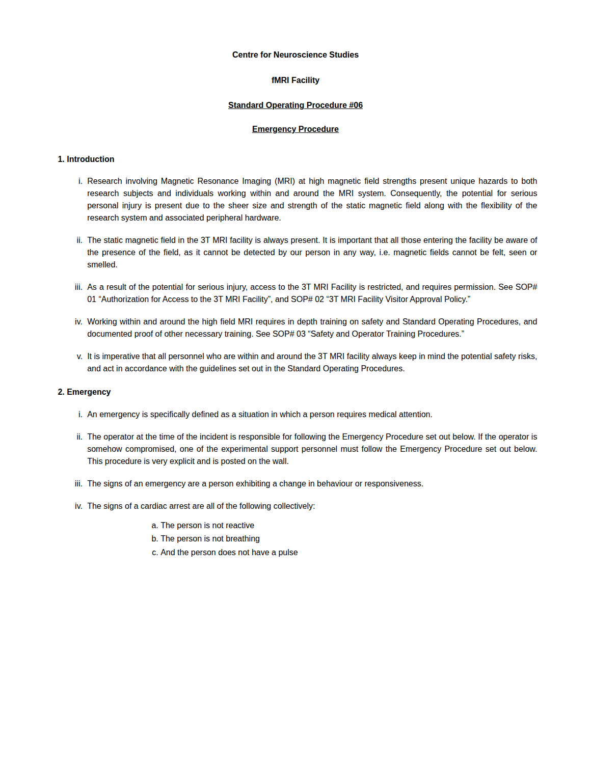Centre for Neuroscience Studies
fMRI Facility
Standard Operating Procedure #06
Emergency Procedure
Introduction
Research involving Magnetic Resonance Imaging (MRI) at high magnetic field strengths present unique hazards to both research subjects and individuals working within and around the MRI system. Consequently, the potential for serious personal injury is present due to the sheer size and strength of the static magnetic field along with the flexibility of the research system and associated peripheral hardware.
The static magnetic field in the 3T MRI facility is always present. It is important that all those entering the facility be aware of the presence of the field, as it cannot be detected by our person in any way, i.e. magnetic fields cannot be felt, seen or smelled.
As a result of the potential for serious injury, access to the 3T MRI Facility is restricted, and requires permission. See SOP# 01 “Authorization for Access to the 3T MRI Facility”, and SOP# 02 “3T MRI Facility Visitor Approval Policy.”
Working within and around the high field MRI requires in depth training on safety and Standard Operating Procedures, and documented proof of other necessary training. See SOP# 03 “Safety and Operator Training Procedures.”
It is imperative that all personnel who are within and around the 3T MRI facility always keep in mind the potential safety risks, and act in accordance with the guidelines set out in the Standard Operating Procedures.
Emergency
An emergency is specifically defined as a situation in which a person requires medical attention.
The operator at the time of the incident is responsible for following the Emergency Procedure set out below. If the operator is somehow compromised, one of the experimental support personnel must follow the Emergency Procedure set out below. This procedure is very explicit and is posted on the wall.
The signs of an emergency are a person exhibiting a change in behaviour or responsiveness.
The signs of a cardiac arrest are all of the following collectively:
The person is not reactive
The person is not breathing
And the person does not have a pulse